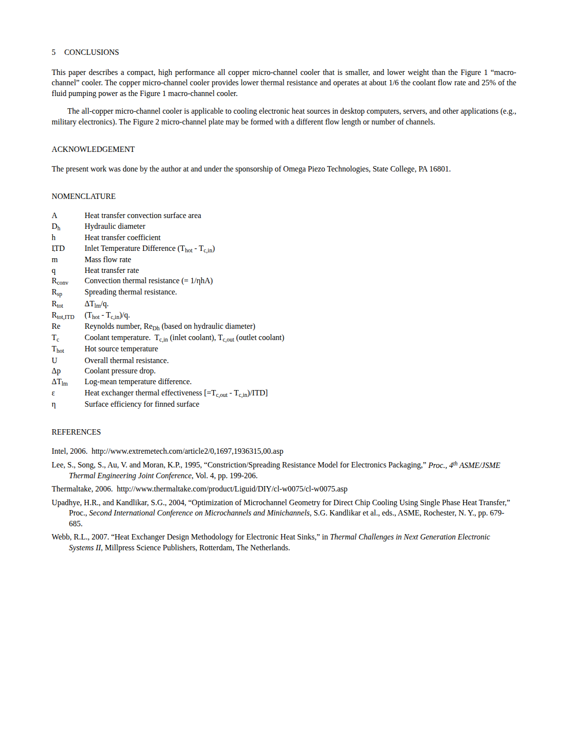5 CONCLUSIONS
This paper describes a compact, high performance all copper micro-channel cooler that is smaller, and lower weight than the Figure 1 “macro-channel” cooler. The copper micro-channel cooler provides lower thermal resistance and operates at about 1/6 the coolant flow rate and 25% of the fluid pumping power as the Figure 1 macro-channel cooler.
The all-copper micro-channel cooler is applicable to cooling electronic heat sources in desktop computers, servers, and other applications (e.g., military electronics). The Figure 2 micro-channel plate may be formed with a different flow length or number of channels.
ACKNOWLEDGEMENT
The present work was done by the author at and under the sponsorship of Omega Piezo Technologies, State College, PA 16801.
NOMENCLATURE
A
Heat transfer convection surface area
Dh
Hydraulic diameter
h
Heat transfer coefficient
ITD
Inlet Temperature Difference (Thot - Tc,in)
m
Mass flow rate
q
Heat transfer rate
Rconv
Convection thermal resistance (= 1/ηhA)
Rsp
Spreading thermal resistance.
Rtot
ΔTlm/q.
Rtot,ITD
(Thot - Tc,in)/q.
Re
Reynolds number, ReDh (based on hydraulic diameter)
Tc
Coolant temperature. Tc,in (inlet coolant), Tc,out (outlet coolant)
Thot
Hot source temperature
U
Overall thermal resistance.
Δp
Coolant pressure drop.
ΔTlm
Log-mean temperature difference.
ε
Heat exchanger thermal effectiveness [=Tc,out - Tc,in)/ITD]
η
Surface efficiency for finned surface
REFERENCES
Intel, 2006. http://www.extremetech.com/article2/0,1697,1936315,00.asp
Lee, S., Song, S., Au, V. and Moran, K.P., 1995, “Constriction/Spreading Resistance Model for Electronics Packaging,” Proc., 4th ASME/JSME Thermal Engineering Joint Conference, Vol. 4, pp. 199-206.
Thermaltake, 2006. http://www.thermaltake.com/product/Liguid/DIY/cl-w0075/cl-w0075.asp
Upadhye, H.R., and Kandlikar, S.G., 2004, “Optimization of Microchannel Geometry for Direct Chip Cooling Using Single Phase Heat Transfer,” Proc., Second International Conference on Microchannels and Minichannels, S.G. Kandlikar et al., eds., ASME, Rochester, N. Y., pp. 679-685.
Webb, R.L., 2007. “Heat Exchanger Design Methodology for Electronic Heat Sinks,” in Thermal Challenges in Next Generation Electronic Systems II, Millpress Science Publishers, Rotterdam, The Netherlands.